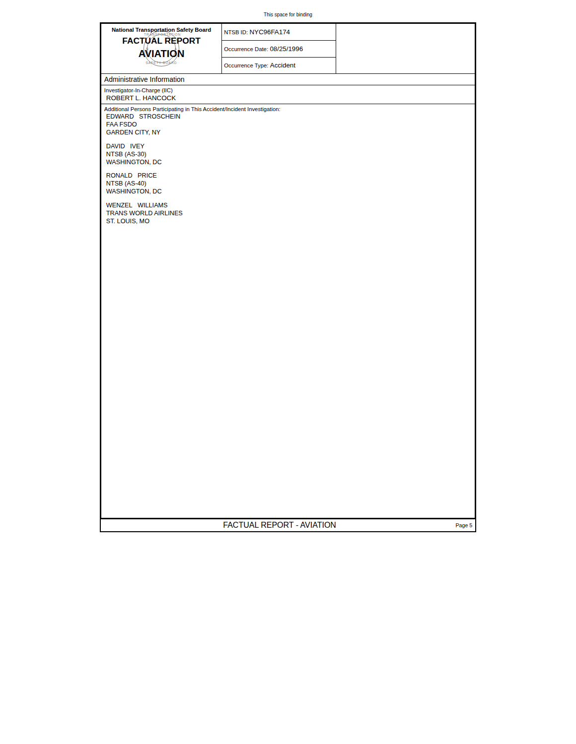This space for binding
| TRANSPORTATION SAFETY BOARD N A National Transportation Safety Board FACTUAL REPORT AVIATION | NTSB ID: NYC96FA174 | |
| Occurrence Date: 08/25/1996 |
| Occurrence Type: Accident |
Administrative Information
Investigator-In-Charge (IIC)
ROBERT L. HANCOCK
Additional Persons Participating in This Accident/Incident Investigation:
EDWARD STROSCHEIN
FAA FSDO
GARDEN CITY, NY
DAVID IVEY
NTSB (AS-30)
WASHINGTON, DC
RONALD PRICE
NTSB (AS-40)
WASHINGTON, DC
WENZEL WILLIAMS
TRANS WORLD AIRLINES
ST. LOUIS, MO
FACTUAL REPORT - AVIATION
Page 5